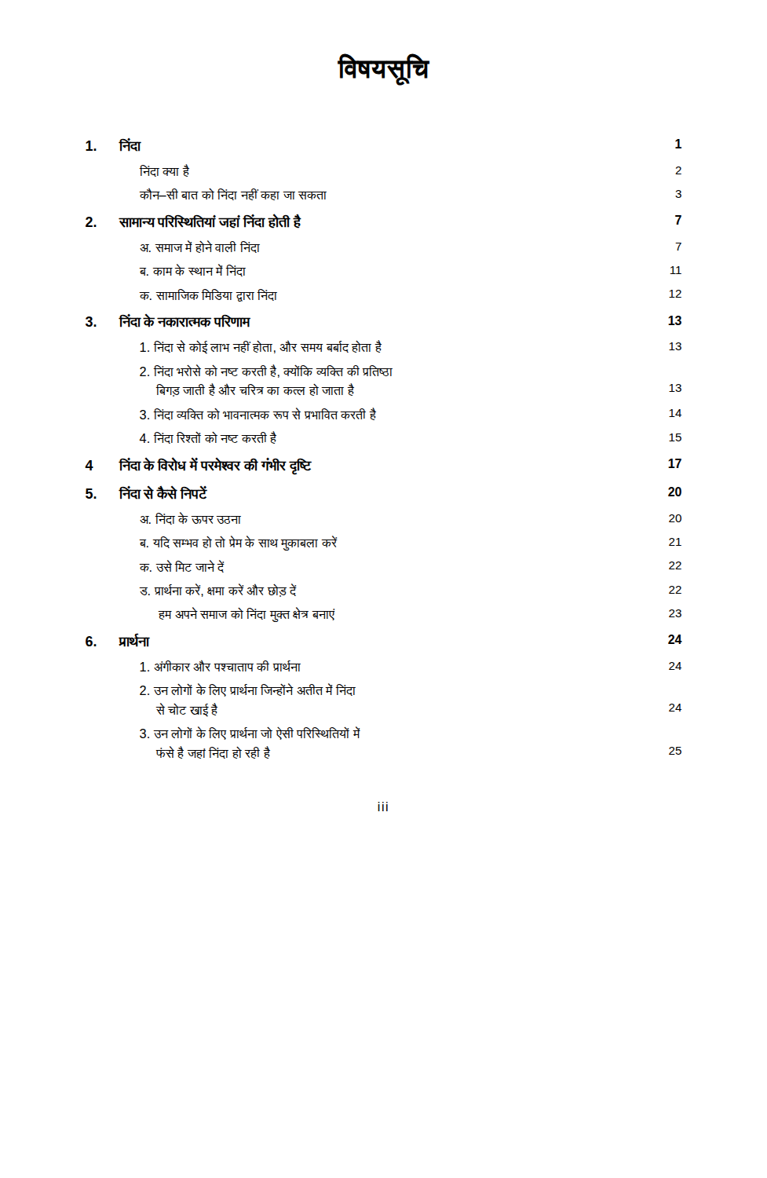विषयसूचि
| 1. | निंदा | 1 |
| | निंदा क्या है | 2 |
| | कौन–सी बात को निंदा नहीं कहा जा सकता | 3 |
| 2. | सामान्य परिस्थितियां जहां निंदा होती है | 7 |
| | अ. समाज में होने वाली निंदा | 7 |
| | ब. काम के स्थान में निंदा | 11 |
| | क. सामाजिक मिडिया द्वारा निंदा | 12 |
| 3. | निंदा के नकारात्मक परिणाम | 13 |
| | 1. निंदा से कोई लाभ नहीं होता, और समय बर्बाद होता है | 13 |
| | 2. निंदा भरोसे को नष्ट करती है, क्योंकि व्यक्ति की प्रतिष्ठा बिगड़ जाती है और चरित्र का कत्ल हो जाता है | 13 |
| | 3. निंदा व्यक्ति को भावनात्मक रूप से प्रभावित करती है | 14 |
| | 4. निंदा रिश्तों को नष्ट करती है | 15 |
| 4 | निंदा के विरोध में परमेश्वर की गंभीर दृष्टि | 17 |
| 5. | निंदा से कैसे निपटें | 20 |
| | अ. निंदा के ऊपर उठना | 20 |
| | ब. यदि सम्भव हो तो प्रेम के साथ मुकाबला करें | 21 |
| | क. उसे मिट जाने दें | 22 |
| | ड. प्रार्थना करें, क्षमा करें और छोड़ दें | 22 |
| | हम अपने समाज को निंदा मुक्त क्षेत्र बनाएं | 23 |
| 6. | प्रार्थना | 24 |
| | 1. अंगीकार और पश्चाताप की प्रार्थना | 24 |
| | 2. उन लोगों के लिए प्रार्थना जिन्होंने अतीत में निंदा से चोट खाई है | 24 |
| | 3. उन लोगों के लिए प्रार्थना जो ऐसी परिस्थितियों में फंसे है जहां निंदा हो रही है | 25 |
iii